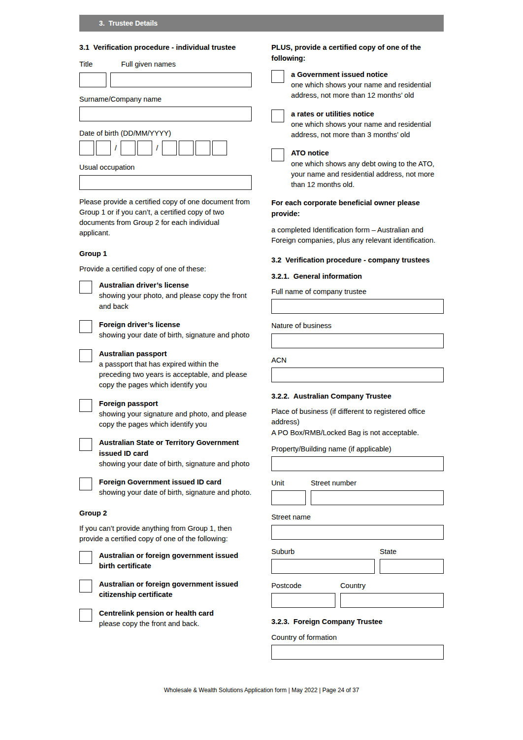3. Trustee Details
3.1 Verification procedure - individual trustee
Title Full given names
Surname/Company name
Date of birth (DD/MM/YYYY)
/
/
Usual occupation
Please provide a certified copy of one document from Group 1 or if you can’t, a certified copy of two documents from Group 2 for each individual applicant.
Group 1
Provide a certified copy of one of these:
Australian driver’s license showing your photo, and please copy the front and back
Foreign driver’s license showing your date of birth, signature and photo
Australian passport a passport that has expired within the preceding two years is acceptable, and please copy the pages which identify you
Foreign passport showing your signature and photo, and please copy the pages which identify you
Australian State or Territory Government issued ID card showing your date of birth, signature and photo
Foreign Government issued ID card showing your date of birth, signature and photo.
Group 2
If you can’t provide anything from Group 1, then provide a certified copy of one of the following:
Australian or foreign government issued birth certificate
Australian or foreign government issued citizenship certificate
Centrelink pension or health card please copy the front and back.
PLUS, provide a certified copy of one of the following:
a Government issued notice one which shows your name and residential address, not more than 12 months’ old
a rates or utilities notice one which shows your name and residential address, not more than 3 months’ old
ATO notice one which shows any debt owing to the ATO, your name and residential address, not more than 12 months old.
For each corporate beneficial owner please provide:
a completed Identification form – Australian and Foreign companies, plus any relevant identification.
3.2 Verification procedure - company trustees
3.2.1. General information
Full name of company trustee
Nature of business
ACN
3.2.2. Australian Company Trustee
Place of business (if different to registered office address)
A PO Box/RMB/Locked Bag is not acceptable.
Property/Building name (if applicable)
Unit
Street number
Street name
Suburb
State
Postcode
Country
3.2.3. Foreign Company Trustee
Country of formation
Wholesale & Wealth Solutions Application form | May 2022 | Page 24 of 37